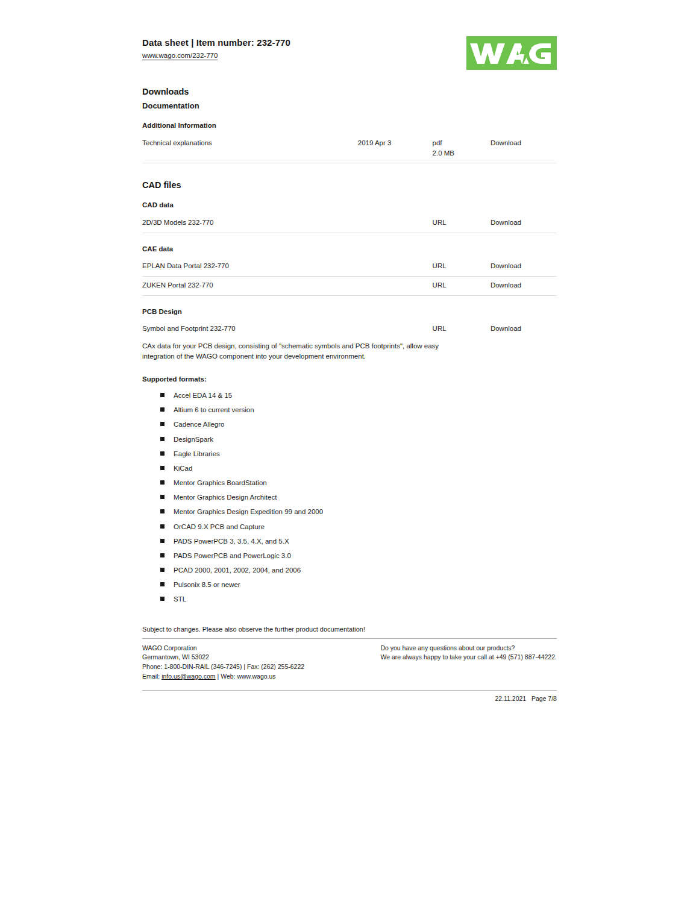Data sheet | Item number: 232-770
www.wago.com/232-770
Downloads
Documentation
Additional Information
| Technical explanations | 2019 Apr 3 | pdf 2.0 MB | Download |
CAD files
CAD data
| 2D/3D Models 232-770 | | URL | Download |
CAE data
| EPLAN Data Portal 232-770 | | URL | Download |
| ZUKEN Portal 232-770 | | URL | Download |
PCB Design
| Symbol and Footprint 232-770 | | URL | Download |
CAx data for your PCB design, consisting of "schematic symbols and PCB footprints", allow easy integration of the WAGO component into your development environment.
Supported formats:
Accel EDA 14 & 15
Altium 6 to current version
Cadence Allegro
DesignSpark
Eagle Libraries
KiCad
Mentor Graphics BoardStation
Mentor Graphics Design Architect
Mentor Graphics Design Expedition 99 and 2000
OrCAD 9.X PCB and Capture
PADS PowerPCB 3, 3.5, 4.X, and 5.X
PADS PowerPCB and PowerLogic 3.0
PCAD 2000, 2001, 2002, 2004, and 2006
Pulsonix 8.5 or newer
STL
Subject to changes. Please also observe the further product documentation!
WAGO Corporation
Germantown, WI 53022
Phone: 1-800-DIN-RAIL (346-7245) | Fax: (262) 255-6222
Email: info.us@wago.com | Web: www.wago.us
Do you have any questions about our products?
We are always happy to take your call at +49 (571) 887-44222.
22.11.2021 Page 7/8